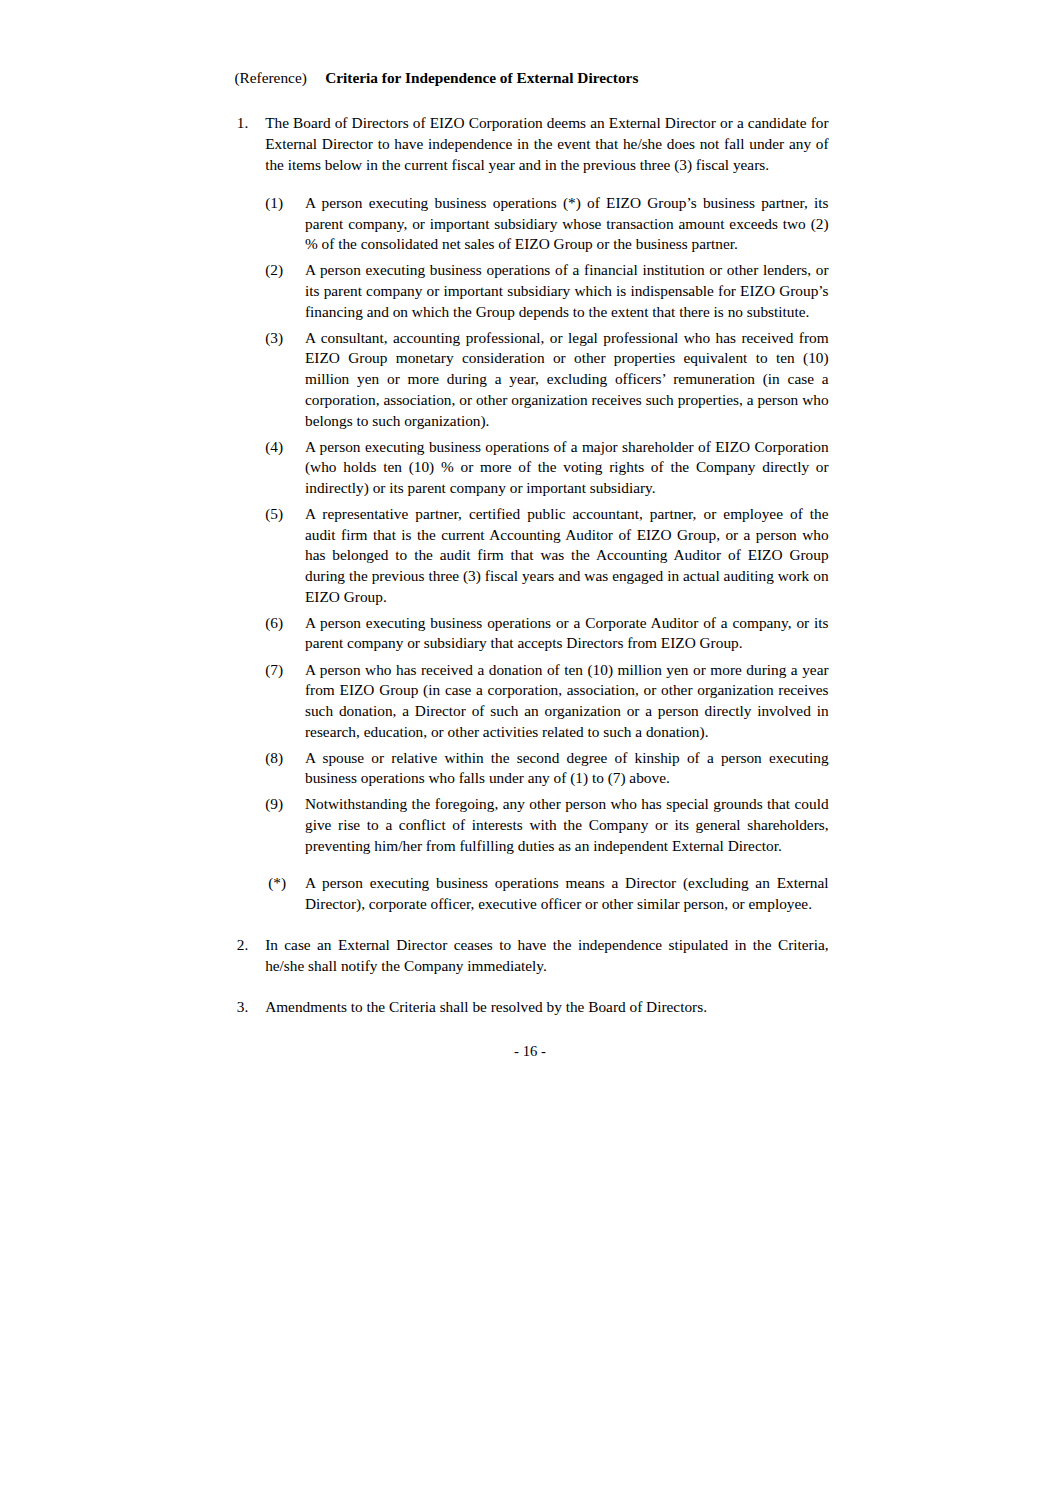(Reference) Criteria for Independence of External Directors
1. The Board of Directors of EIZO Corporation deems an External Director or a candidate for External Director to have independence in the event that he/she does not fall under any of the items below in the current fiscal year and in the previous three (3) fiscal years.
(1) A person executing business operations (*) of EIZO Group’s business partner, its parent company, or important subsidiary whose transaction amount exceeds two (2) % of the consolidated net sales of EIZO Group or the business partner.
(2) A person executing business operations of a financial institution or other lenders, or its parent company or important subsidiary which is indispensable for EIZO Group’s financing and on which the Group depends to the extent that there is no substitute.
(3) A consultant, accounting professional, or legal professional who has received from EIZO Group monetary consideration or other properties equivalent to ten (10) million yen or more during a year, excluding officers’ remuneration (in case a corporation, association, or other organization receives such properties, a person who belongs to such organization).
(4) A person executing business operations of a major shareholder of EIZO Corporation (who holds ten (10) % or more of the voting rights of the Company directly or indirectly) or its parent company or important subsidiary.
(5) A representative partner, certified public accountant, partner, or employee of the audit firm that is the current Accounting Auditor of EIZO Group, or a person who has belonged to the audit firm that was the Accounting Auditor of EIZO Group during the previous three (3) fiscal years and was engaged in actual auditing work on EIZO Group.
(6) A person executing business operations or a Corporate Auditor of a company, or its parent company or subsidiary that accepts Directors from EIZO Group.
(7) A person who has received a donation of ten (10) million yen or more during a year from EIZO Group (in case a corporation, association, or other organization receives such donation, a Director of such an organization or a person directly involved in research, education, or other activities related to such a donation).
(8) A spouse or relative within the second degree of kinship of a person executing business operations who falls under any of (1) to (7) above.
(9) Notwithstanding the foregoing, any other person who has special grounds that could give rise to a conflict of interests with the Company or its general shareholders, preventing him/her from fulfilling duties as an independent External Director.
(*) A person executing business operations means a Director (excluding an External Director), corporate officer, executive officer or other similar person, or employee.
2. In case an External Director ceases to have the independence stipulated in the Criteria, he/she shall notify the Company immediately.
3. Amendments to the Criteria shall be resolved by the Board of Directors.
- 16 -